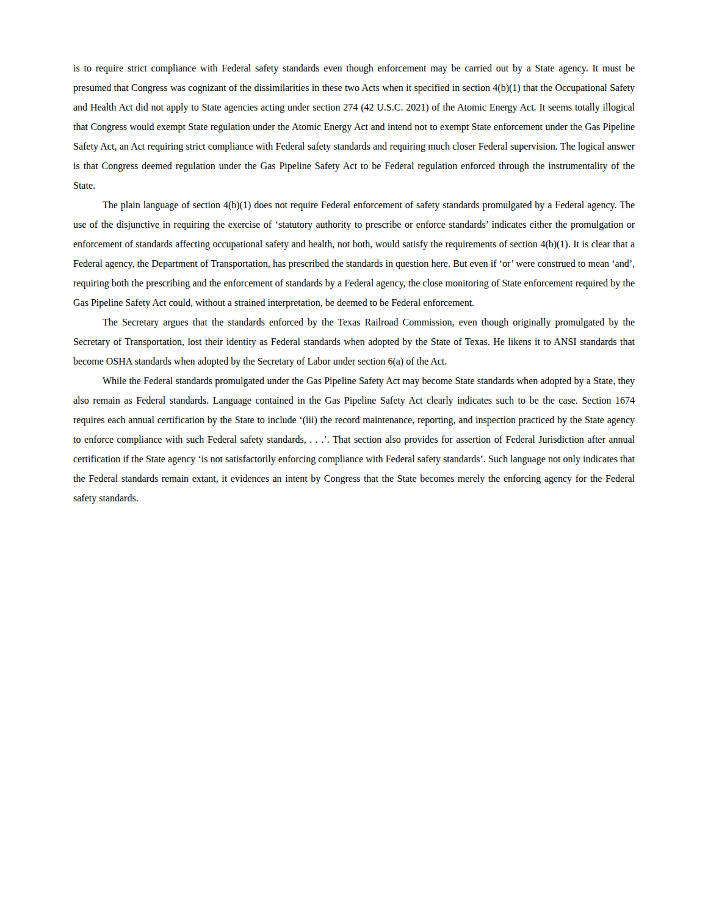is to require strict compliance with Federal safety standards even though enforcement may be carried out by a State agency. It must be presumed that Congress was cognizant of the dissimilarities in these two Acts when it specified in section 4(b)(1) that the Occupational Safety and Health Act did not apply to State agencies acting under section 274 (42 U.S.C. 2021) of the Atomic Energy Act. It seems totally illogical that Congress would exempt State regulation under the Atomic Energy Act and intend not to exempt State enforcement under the Gas Pipeline Safety Act, an Act requiring strict compliance with Federal safety standards and requiring much closer Federal supervision. The logical answer is that Congress deemed regulation under the Gas Pipeline Safety Act to be Federal regulation enforced through the instrumentality of the State.
The plain language of section 4(b)(1) does not require Federal enforcement of safety standards promulgated by a Federal agency. The use of the disjunctive in requiring the exercise of ‘statutory authority to prescribe or enforce standards’ indicates either the promulgation or enforcement of standards affecting occupational safety and health, not both, would satisfy the requirements of section 4(b)(1). It is clear that a Federal agency, the Department of Transportation, has prescribed the standards in question here. But even if ‘or’ were construed to mean ‘and’, requiring both the prescribing and the enforcement of standards by a Federal agency, the close monitoring of State enforcement required by the Gas Pipeline Safety Act could, without a strained interpretation, be deemed to be Federal enforcement.
The Secretary argues that the standards enforced by the Texas Railroad Commission, even though originally promulgated by the Secretary of Transportation, lost their identity as Federal standards when adopted by the State of Texas. He likens it to ANSI standards that become OSHA standards when adopted by the Secretary of Labor under section 6(a) of the Act.
While the Federal standards promulgated under the Gas Pipeline Safety Act may become State standards when adopted by a State, they also remain as Federal standards. Language contained in the Gas Pipeline Safety Act clearly indicates such to be the case. Section 1674 requires each annual certification by the State to include ‘(iii) the record maintenance, reporting, and inspection practiced by the State agency to enforce compliance with such Federal safety standards, . . .’. That section also provides for assertion of Federal Jurisdiction after annual certification if the State agency ‘is not satisfactorily enforcing compliance with Federal safety standards’. Such language not only indicates that the Federal standards remain extant, it evidences an intent by Congress that the State becomes merely the enforcing agency for the Federal safety standards.